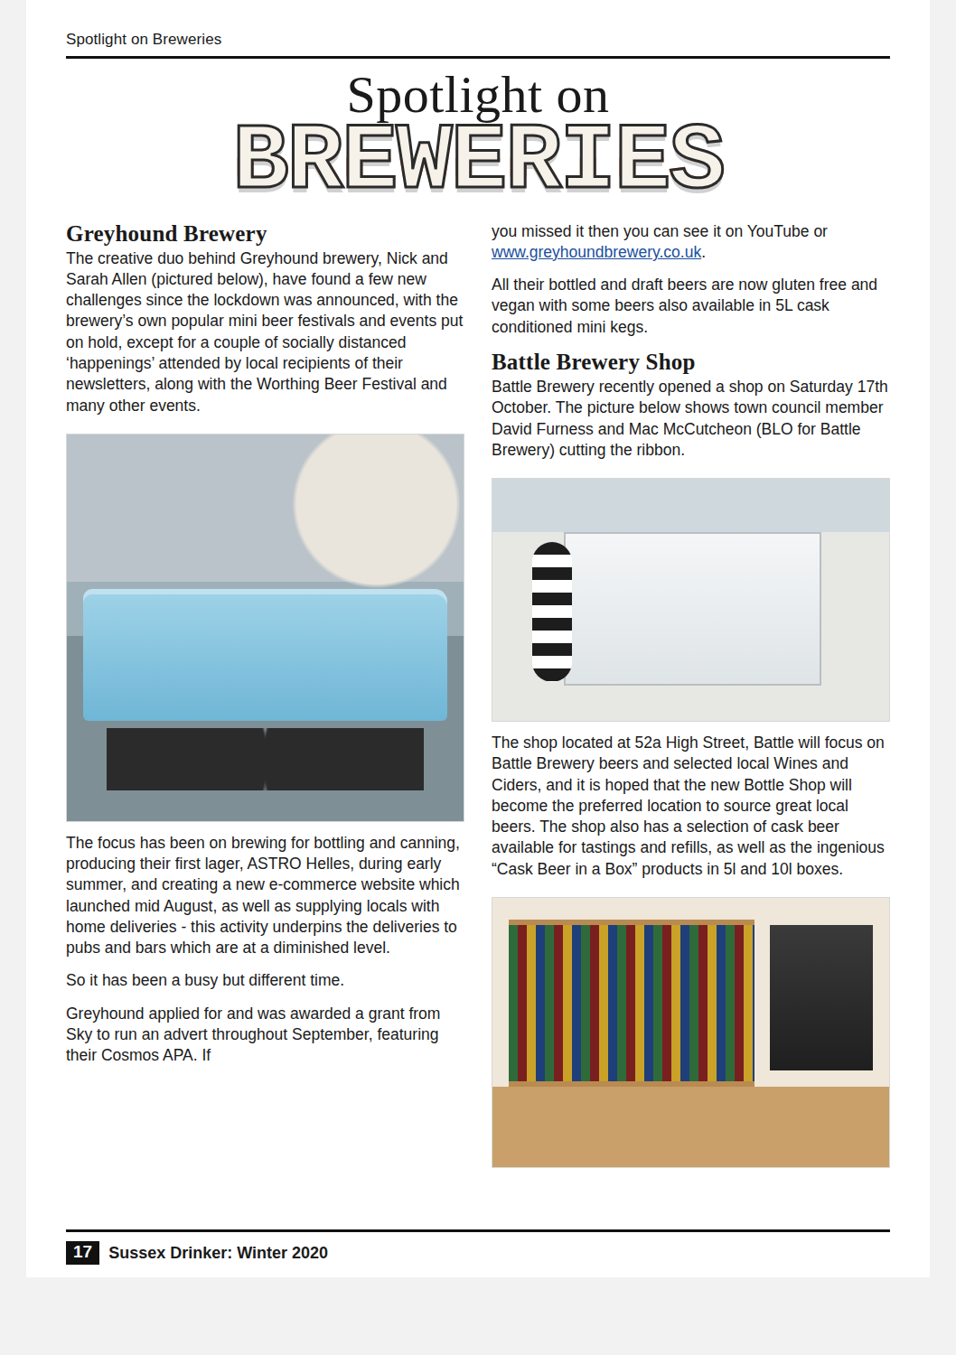Spotlight on Breweries
Spotlight on
Breweries
Greyhound Brewery
The creative duo behind Greyhound brewery, Nick and Sarah Allen (pictured below), have found a few new challenges since the lockdown was announced, with the brewery’s own popular mini beer festivals and events put on hold, except for a couple of socially distanced ‘happenings’ attended by local recipients of their newsletters, along with the Worthing Beer Festival and many other events.
The focus has been on brewing for bottling and canning, producing their first lager, ASTRO Helles, during early summer, and creating a new e-commerce website which launched mid August, as well as supplying locals with home deliveries - this activity underpins the deliveries to pubs and bars which are at a diminished level.
So it has been a busy but different time.
Greyhound applied for and was awarded a grant from Sky to run an advert throughout September, featuring their Cosmos APA. If
you missed it then you can see it on YouTube or www.greyhoundbrewery.co.uk.
All their bottled and draft beers are now gluten free and vegan with some beers also available in 5L cask conditioned mini kegs.
Battle Brewery Shop
Battle Brewery recently opened a shop on Saturday 17th October. The picture below shows town council member David Furness and Mac McCutcheon (BLO for Battle Brewery) cutting the ribbon.
The shop located at 52a High Street, Battle will focus on Battle Brewery beers and selected local Wines and Ciders, and it is hoped that the new Bottle Shop will become the preferred location to source great local beers. The shop also has a selection of cask beer available for tastings and refills, as well as the ingenious “Cask Beer in a Box” products in 5l and 10l boxes.
17 Sussex Drinker: Winter 2020